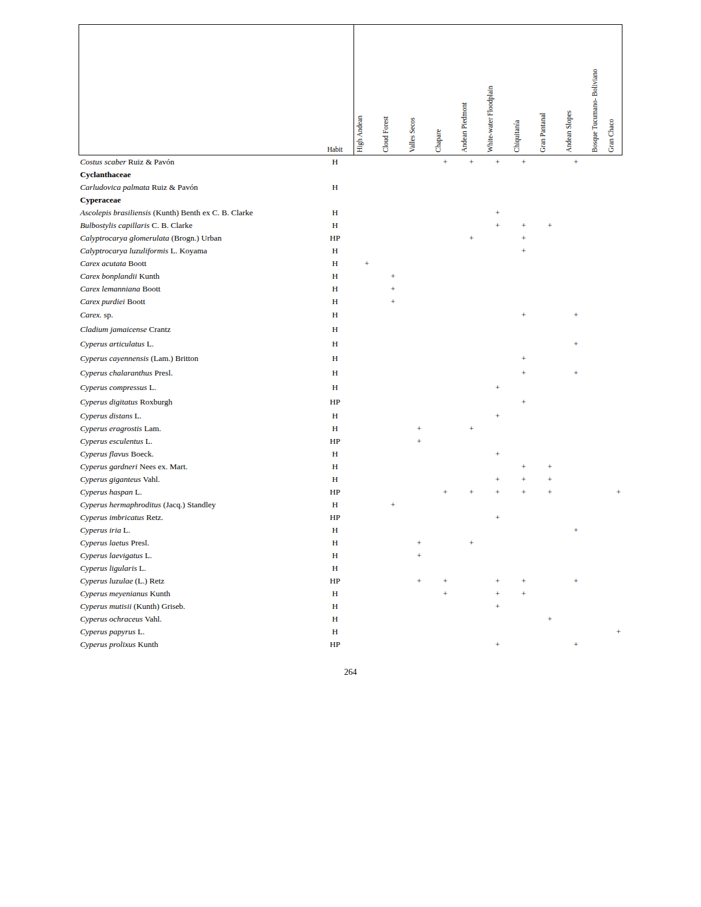| | Habit | High Andean | Cloud Forest | Valles Secos | Chapare | Andean Piedmont | White-water Floodplain | Chiquitanía | Gran Pantanal | Andean Slopes | Bosque Tucumano- Boliviano | Gran Chaco |
| --- | --- | --- | --- | --- | --- | --- | --- | --- | --- | --- | --- | --- |
| Costus scaber Ruiz & Pavón | H | | | | + | + | + | + | | + | | |
| Cyclanthaceae | | | | | | | | | | | | |
| Carludovica palmata Ruiz & Pavón | H | | | | | | | | | | | |
| Cyperaceae | | | | | | | | | | | | |
| Ascolepis brasiliensis (Kunth) Benth ex C. B. Clarke | H | | | | | | + | | | | | |
| Bulbostylis capillaris C. B. Clarke | H | | | | | | + | + | + | | | |
| Calyptrocarya glomerulata (Brogn.) Urban | HP | | | | | + | | + | | | | |
| Calyptrocarya luzuliformis L. Koyama | H | | | | | | | + | | | | |
| Carex acutata Boott | H | + | | | | | | | | | | |
| Carex bonplandii Kunth | H | | + | | | | | | | | | |
| Carex lemanniana Boott | H | | + | | | | | | | | | |
| Carex purdiei Boott | H | | + | | | | | | | | | |
| Carex. sp. | H | | | | | | | + | | + | | |
| Cladium jamaicense Crantz | H | | | | | | | | | | | |
| Cyperus articulatus L. | H | | | | | | | | | + | | |
| Cyperus cayennensis (Lam.) Britton | H | | | | | | | + | | | | |
| Cyperus chalaranthus Presl. | H | | | | | | | + | | + | | |
| Cyperus compressus L. | H | | | | | | + | | | | | |
| Cyperus digitatus Roxburgh | HP | | | | | | | + | | | | |
| Cyperus distans L. | H | | | | | | + | | | | | |
| Cyperus eragrostis Lam. | H | | | + | | + | | | | | | |
| Cyperus esculentus L. | HP | | | + | | | | | | | | |
| Cyperus flavus Boeck. | H | | | | | | + | | | | | |
| Cyperus gardneri Nees ex. Mart. | H | | | | | | | + | + | | | |
| Cyperus giganteus Vahl. | H | | | | | | + | + | + | | | |
| Cyperus haspan L. | HP | | | | + | + | + | + | + | | | + |
| Cyperus hermaphroditus (Jacq.) Standley | H | | + | | | | | | | | | |
| Cyperus imbricatus Retz. | HP | | | | | | + | | | | | |
| Cyperus iria L. | H | | | | | | | | | + | | |
| Cyperus laetus Presl. | H | | | + | | + | | | | | | |
| Cyperus laevigatus L. | H | | | + | | | | | | | | |
| Cyperus ligularis L. | H | | | | | | | | | | | |
| Cyperus luzulae (L.) Retz | HP | | | + | + | | + | + | | + | | |
| Cyperus meyenianus Kunth | H | | | | + | | + | + | | | | |
| Cyperus mutisii (Kunth) Griseb. | H | | | | | | + | | | | | |
| Cyperus ochraceus Vahl. | H | | | | | | | | + | | | |
| Cyperus papyrus L. | H | | | | | | | | | | | + |
| Cyperus prolixus Kunth | HP | | | | | | + | | | + | | |
264